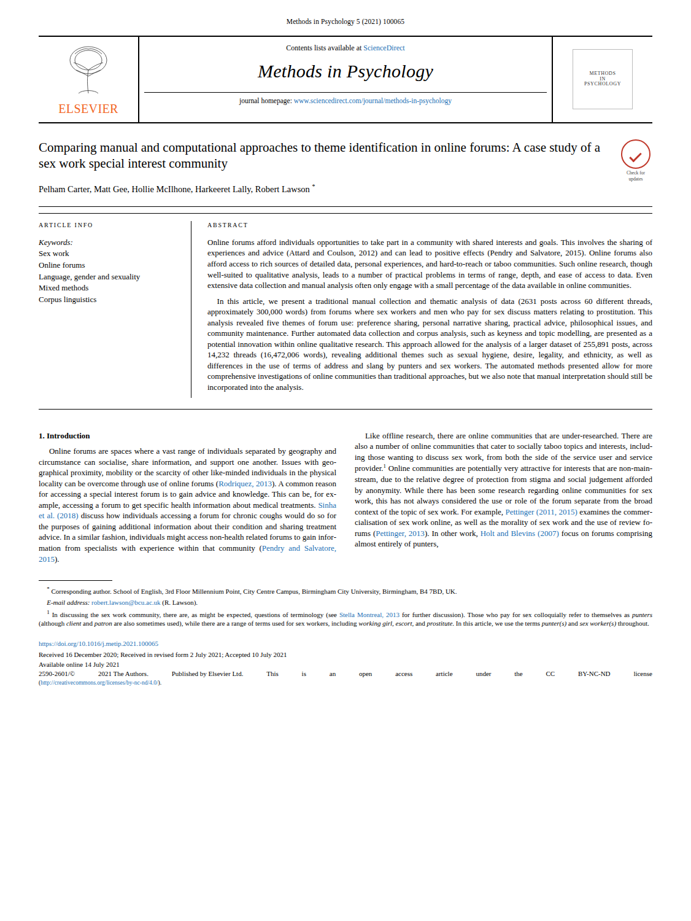Methods in Psychology 5 (2021) 100065
ELSEVIER
Contents lists available at ScienceDirect
Methods in Psychology
journal homepage: www.sciencedirect.com/journal/methods-in-psychology
METHODS
IN
PSYCHOLOGY
Check for
updates
Comparing manual and computational approaches to theme identification in online forums: A case study of a sex work special interest community
Pelham Carter, Matt Gee, Hollie McIlhone, Harkeeret Lally, Robert Lawson *
Article info
Keywords:
Sex work
Online forums
Language, gender and sexuality
Mixed methods
Corpus linguistics
Abstract
Online forums afford individuals opportunities to take part in a community with shared interests and goals. This involves the sharing of experiences and advice (Attard and Coulson, 2012) and can lead to positive effects (Pendry and Salvatore, 2015). Online forums also afford access to rich sources of detailed data, personal experiences, and hard-to-reach or taboo communities. Such online research, though well-suited to qualitative analysis, leads to a number of practical problems in terms of range, depth, and ease of access to data. Even extensive data collection and manual analysis often only engage with a small percentage of the data available in online communities.
In this article, we present a traditional manual collection and thematic analysis of data (2631 posts across 60 different threads, approximately 300,000 words) from forums where sex workers and men who pay for sex discuss matters relating to prostitution. This analysis revealed five themes of forum use: preference sharing, personal narrative sharing, practical advice, philosophical issues, and community maintenance. Further automated data collection and corpus analysis, such as keyness and topic modelling, are presented as a potential innovation within online qualitative research. This approach allowed for the analysis of a larger dataset of 255,891 posts, across 14,232 threads (16,472,006 words), revealing additional themes such as sexual hygiene, desire, legality, and ethnicity, as well as differences in the use of terms of address and slang by punters and sex workers. The automated methods presented allow for more comprehensive investigations of online communities than traditional approaches, but we also note that manual interpretation should still be incorporated into the analysis.
1. Introduction
Online forums are spaces where a vast range of individuals separated by geography and circumstance can socialise, share information, and support one another. Issues with geographical proximity, mobility or the scarcity of other like-minded individuals in the physical locality can be overcome through use of online forums (Rodriquez, 2013). A common reason for accessing a special interest forum is to gain advice and knowledge. This can be, for example, accessing a forum to get specific health information about medical treatments. Sinha et al. (2018) discuss how individuals accessing a forum for chronic coughs would do so for the purposes of gaining additional information about their condition and sharing treatment advice. In a similar fashion, individuals might access non-health related forums to gain information from specialists with experience within that community (Pendry and Salvatore, 2015).
Like offline research, there are online communities that are under-researched. There are also a number of online communities that cater to socially taboo topics and interests, including those wanting to discuss sex work, from both the side of the service user and service provider.1 Online communities are potentially very attractive for interests that are non-mainstream, due to the relative degree of protection from stigma and social judgement afforded by anonymity. While there has been some research regarding online communities for sex work, this has not always considered the use or role of the forum separate from the broad context of the topic of sex work. For example, Pettinger (2011, 2015) examines the commercialisation of sex work online, as well as the morality of sex work and the use of review forums (Pettinger, 2013). In other work, Holt and Blevins (2007) focus on forums comprising almost entirely of punters,
* Corresponding author. School of English, 3rd Floor Millennium Point, City Centre Campus, Birmingham City University, Birmingham, B4 7BD, UK.
E-mail address: robert.lawson@bcu.ac.uk (R. Lawson).
1 In discussing the sex work community, there are, as might be expected, questions of terminology (see Stella Montreal, 2013 for further discussion). Those who pay for sex colloquially refer to themselves as punters (although client and patron are also sometimes used), while there are a range of terms used for sex workers, including working girl, escort, and prostitute. In this article, we use the terms punter(s) and sex worker(s) throughout.
https://doi.org/10.1016/j.metip.2021.100065
Received 16 December 2020; Received in revised form 2 July 2021; Accepted 10 July 2021
Available online 14 July 2021
2590-2601/© 2021 The Authors. Published by Elsevier Ltd. This is an open access article under the CC BY-NC-ND license
(http://creativecommons.org/licenses/by-nc-nd/4.0/).